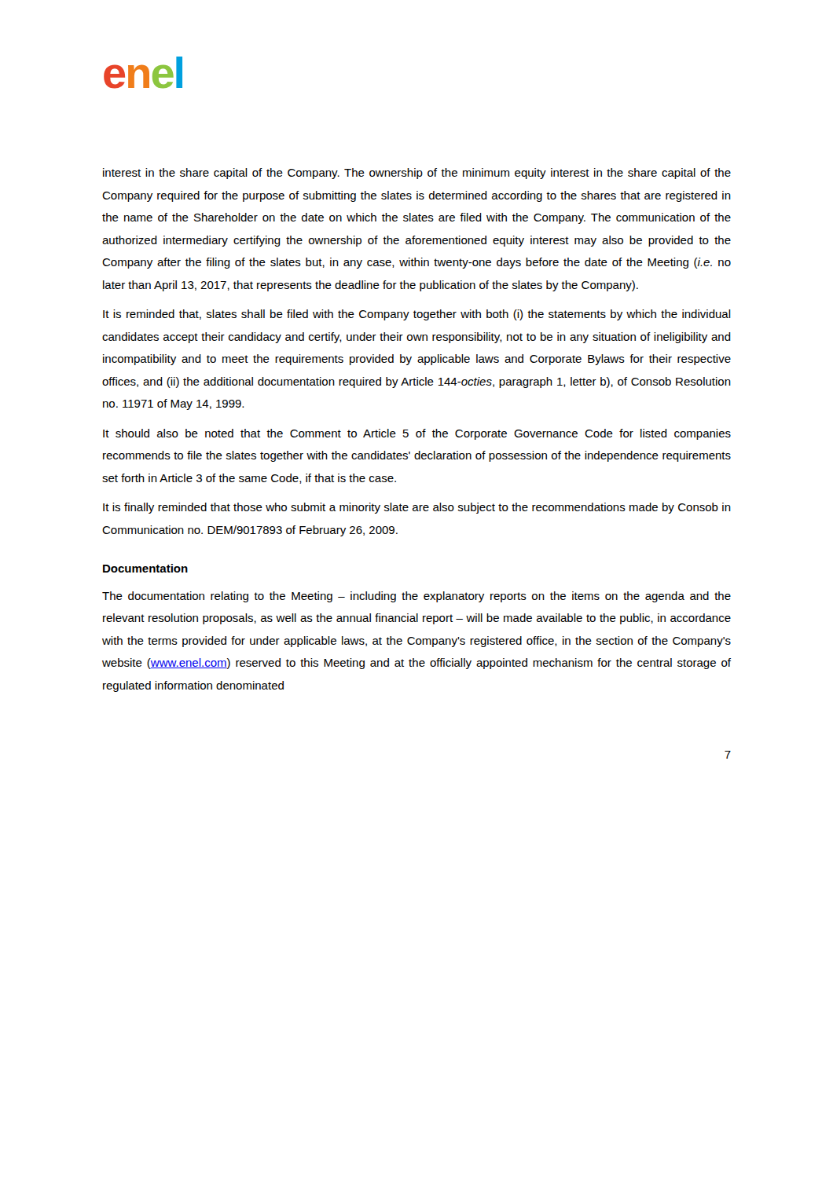enel
interest in the share capital of the Company. The ownership of the minimum equity interest in the share capital of the Company required for the purpose of submitting the slates is determined according to the shares that are registered in the name of the Shareholder on the date on which the slates are filed with the Company. The communication of the authorized intermediary certifying the ownership of the aforementioned equity interest may also be provided to the Company after the filing of the slates but, in any case, within twenty-one days before the date of the Meeting (i.e. no later than April 13, 2017, that represents the deadline for the publication of the slates by the Company).
It is reminded that, slates shall be filed with the Company together with both (i) the statements by which the individual candidates accept their candidacy and certify, under their own responsibility, not to be in any situation of ineligibility and incompatibility and to meet the requirements provided by applicable laws and Corporate Bylaws for their respective offices, and (ii) the additional documentation required by Article 144-octies, paragraph 1, letter b), of Consob Resolution no. 11971 of May 14, 1999.
It should also be noted that the Comment to Article 5 of the Corporate Governance Code for listed companies recommends to file the slates together with the candidates' declaration of possession of the independence requirements set forth in Article 3 of the same Code, if that is the case.
It is finally reminded that those who submit a minority slate are also subject to the recommendations made by Consob in Communication no. DEM/9017893 of February 26, 2009.
Documentation
The documentation relating to the Meeting – including the explanatory reports on the items on the agenda and the relevant resolution proposals, as well as the annual financial report – will be made available to the public, in accordance with the terms provided for under applicable laws, at the Company's registered office, in the section of the Company's website (www.enel.com) reserved to this Meeting and at the officially appointed mechanism for the central storage of regulated information denominated
7